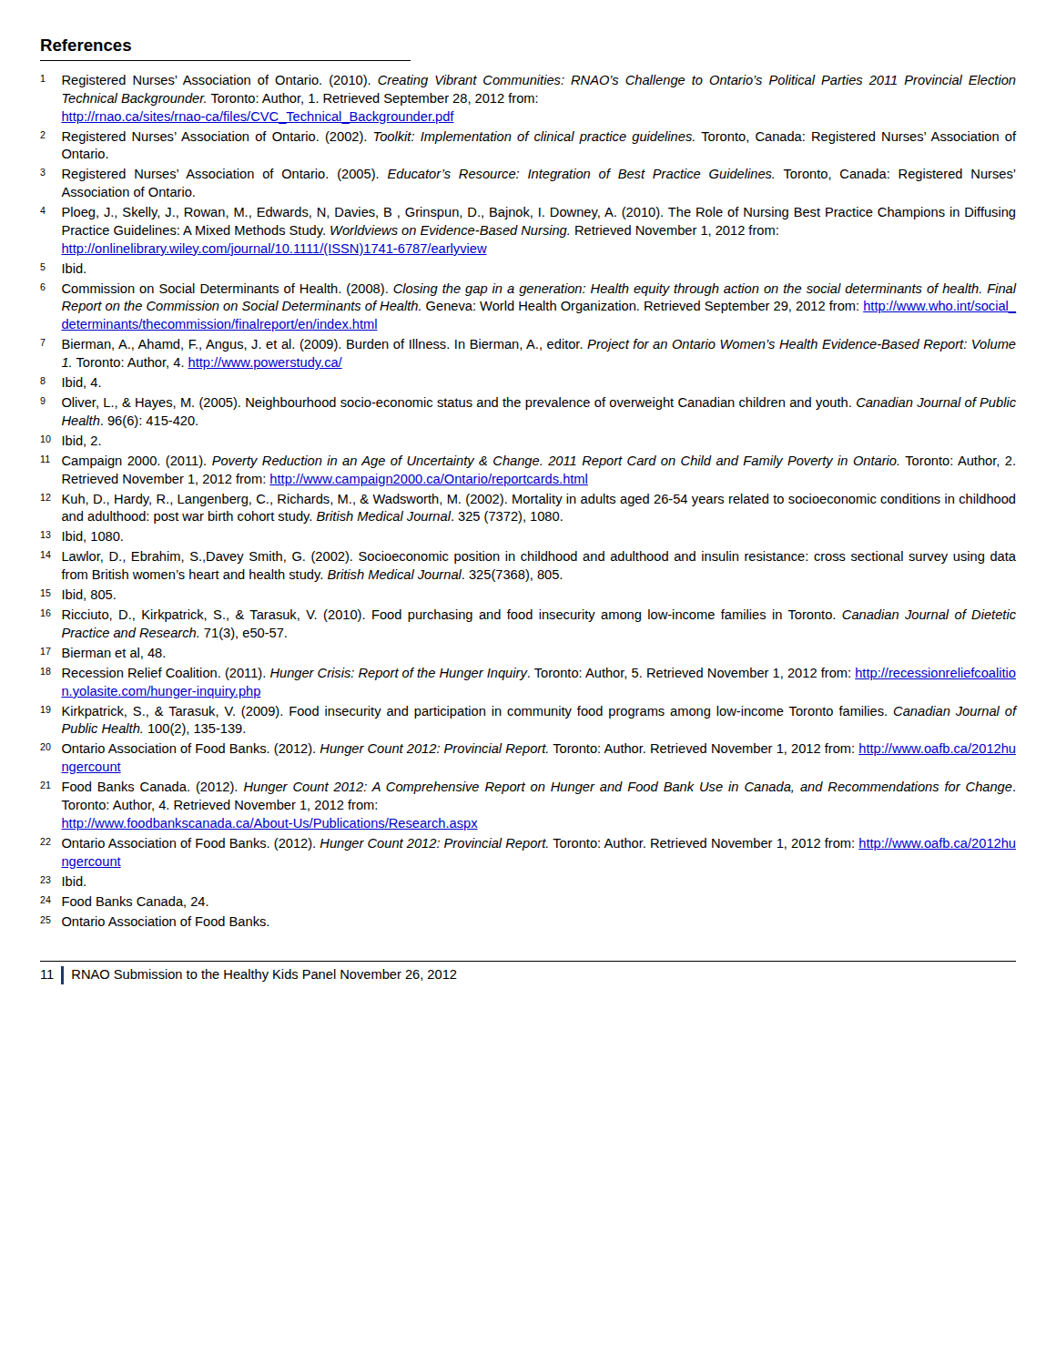References
1 Registered Nurses’ Association of Ontario. (2010). Creating Vibrant Communities: RNAO’s Challenge to Ontario’s Political Parties 2011 Provincial Election Technical Backgrounder. Toronto: Author, 1. Retrieved September 28, 2012 from:
http://rnao.ca/sites/rnao-ca/files/CVC_Technical_Backgrounder.pdf
2 Registered Nurses’ Association of Ontario. (2002). Toolkit: Implementation of clinical practice guidelines. Toronto, Canada: Registered Nurses’ Association of Ontario.
3 Registered Nurses’ Association of Ontario. (2005). Educator’s Resource: Integration of Best Practice Guidelines. Toronto, Canada: Registered Nurses’ Association of Ontario.
4 Ploeg, J., Skelly, J., Rowan, M., Edwards, N, Davies, B , Grinspun, D., Bajnok, I. Downey, A. (2010). The Role of Nursing Best Practice Champions in Diffusing Practice Guidelines: A Mixed Methods Study. Worldviews on Evidence-Based Nursing. Retrieved November 1, 2012 from:
http://onlinelibrary.wiley.com/journal/10.1111/(ISSN)1741-6787/earlyview
5 Ibid.
6 Commission on Social Determinants of Health. (2008). Closing the gap in a generation: Health equity through action on the social determinants of health. Final Report on the Commission on Social Determinants of Health. Geneva: World Health Organization. Retrieved September 29, 2012 from: http://www.who.int/social_determinants/thecommission/finalreport/en/index.html
7 Bierman, A., Ahamd, F., Angus, J. et al. (2009). Burden of Illness. In Bierman, A., editor. Project for an Ontario Women’s Health Evidence-Based Report: Volume 1. Toronto: Author, 4. http://www.powerstudy.ca/
8 Ibid, 4.
9 Oliver, L., & Hayes, M. (2005). Neighbourhood socio-economic status and the prevalence of overweight Canadian children and youth. Canadian Journal of Public Health. 96(6): 415-420.
10 Ibid, 2.
11 Campaign 2000. (2011). Poverty Reduction in an Age of Uncertainty & Change. 2011 Report Card on Child and Family Poverty in Ontario. Toronto: Author, 2. Retrieved November 1, 2012 from: http://www.campaign2000.ca/Ontario/reportcards.html
12 Kuh, D., Hardy, R., Langenberg, C., Richards, M., & Wadsworth, M. (2002). Mortality in adults aged 26-54 years related to socioeconomic conditions in childhood and adulthood: post war birth cohort study. British Medical Journal. 325 (7372), 1080.
13 Ibid, 1080.
14 Lawlor, D., Ebrahim, S.,Davey Smith, G. (2002). Socioeconomic position in childhood and adulthood and insulin resistance: cross sectional survey using data from British women’s heart and health study. British Medical Journal. 325(7368), 805.
15 Ibid, 805.
16 Ricciuto, D., Kirkpatrick, S., & Tarasuk, V. (2010). Food purchasing and food insecurity among low-income families in Toronto. Canadian Journal of Dietetic Practice and Research. 71(3), e50-57.
17 Bierman et al, 48.
18 Recession Relief Coalition. (2011). Hunger Crisis: Report of the Hunger Inquiry. Toronto: Author, 5. Retrieved November 1, 2012 from: http://recessionreliefcoalition.yolasite.com/hunger-inquiry.php
19 Kirkpatrick, S., & Tarasuk, V. (2009). Food insecurity and participation in community food programs among low-income Toronto families. Canadian Journal of Public Health. 100(2), 135-139.
20 Ontario Association of Food Banks. (2012). Hunger Count 2012: Provincial Report. Toronto: Author. Retrieved November 1, 2012 from: http://www.oafb.ca/2012hungercount
21 Food Banks Canada. (2012). Hunger Count 2012: A Comprehensive Report on Hunger and Food Bank Use in Canada, and Recommendations for Change. Toronto: Author, 4. Retrieved November 1, 2012 from:
http://www.foodbankscanada.ca/About-Us/Publications/Research.aspx
22 Ontario Association of Food Banks. (2012). Hunger Count 2012: Provincial Report. Toronto: Author. Retrieved November 1, 2012 from: http://www.oafb.ca/2012hungercount
23 Ibid.
24 Food Banks Canada, 24.
25 Ontario Association of Food Banks.
11 RNAO Submission to the Healthy Kids Panel November 26, 2012